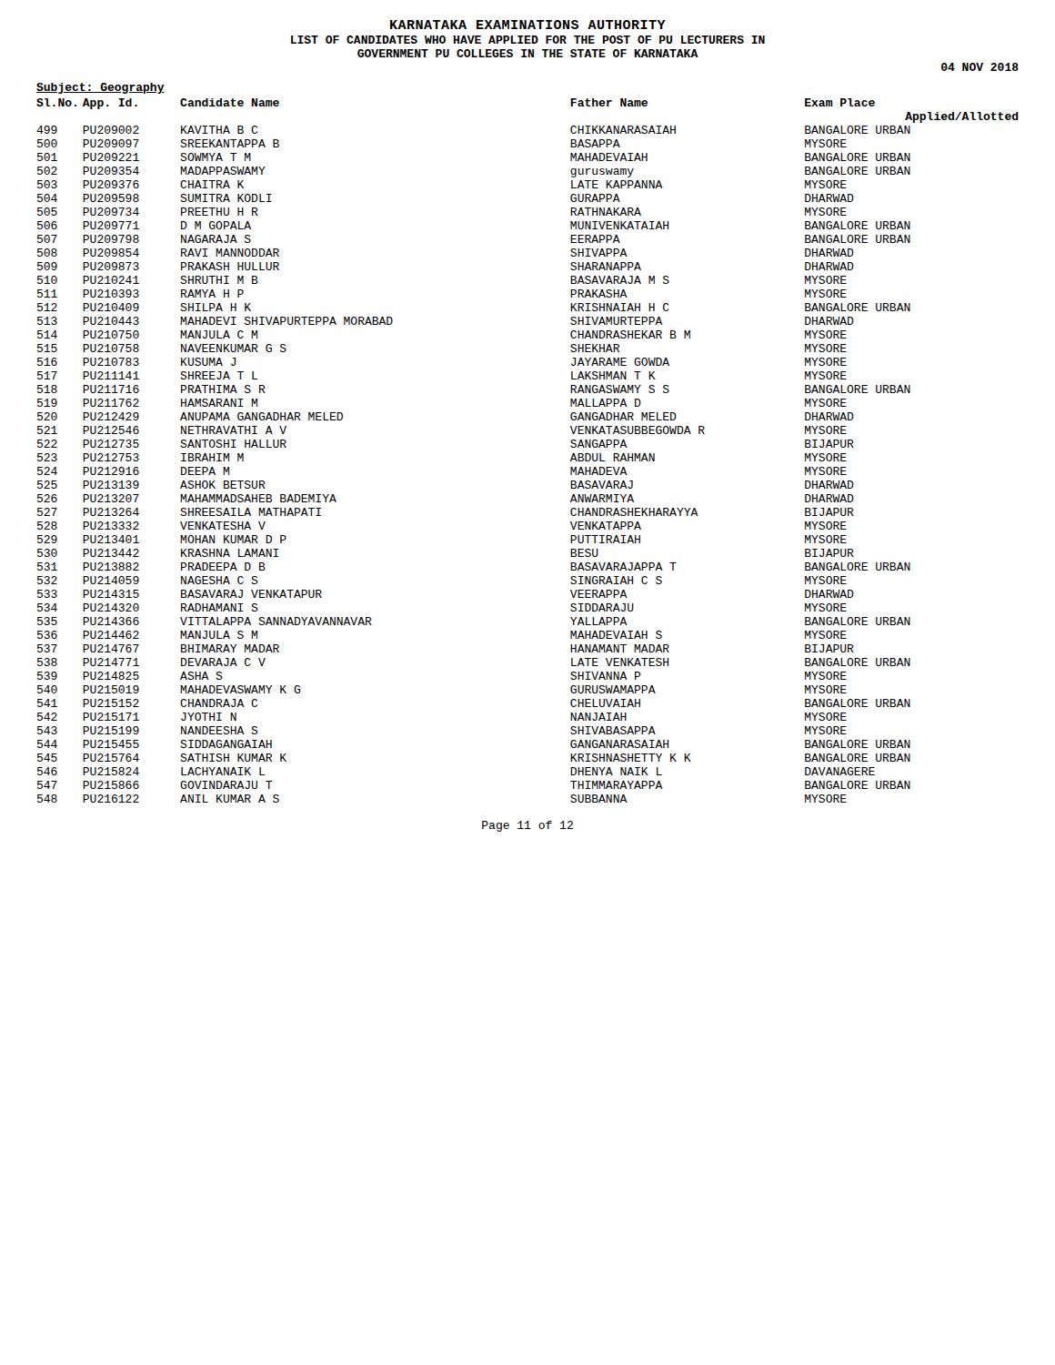KARNATAKA EXAMINATIONS AUTHORITY
LIST OF CANDIDATES WHO HAVE APPLIED FOR THE POST OF PU LECTURERS IN
GOVERNMENT PU COLLEGES IN THE STATE OF KARNATAKA
04 NOV 2018
Subject: Geography
| Sl.No. | App. Id. | Candidate Name | Father Name | Exam Place |
| --- | --- | --- | --- | --- |
| | Applied/Allotted |
| 499 | PU209002 | KAVITHA B C | CHIKKANARASAIAH | BANGALORE URBAN |
| 500 | PU209097 | SREEKANTAPPA B | BASAPPA | MYSORE |
| 501 | PU209221 | SOWMYA T M | MAHADEVAIAH | BANGALORE URBAN |
| 502 | PU209354 | MADAPPASWAMY | guruswamy | BANGALORE URBAN |
| 503 | PU209376 | CHAITRA K | LATE KAPPANNA | MYSORE |
| 504 | PU209598 | SUMITRA KODLI | GURAPPA | DHARWAD |
| 505 | PU209734 | PREETHU H R | RATHNAKARA | MYSORE |
| 506 | PU209771 | D M GOPALA | MUNIVENKATAIAH | BANGALORE URBAN |
| 507 | PU209798 | NAGARAJA S | EERAPPA | BANGALORE URBAN |
| 508 | PU209854 | RAVI MANNODDAR | SHIVAPPA | DHARWAD |
| 509 | PU209873 | PRAKASH HULLUR | SHARANAPPA | DHARWAD |
| 510 | PU210241 | SHRUTHI M B | BASAVARAJA M S | MYSORE |
| 511 | PU210393 | RAMYA H P | PRAKASHA | MYSORE |
| 512 | PU210409 | SHILPA H K | KRISHNAIAH H C | BANGALORE URBAN |
| 513 | PU210443 | MAHADEVI SHIVAPURTEPPA MORABAD | SHIVAMURTEPPA | DHARWAD |
| 514 | PU210750 | MANJULA C M | CHANDRASHEKAR B M | MYSORE |
| 515 | PU210758 | NAVEENKUMAR G S | SHEKHAR | MYSORE |
| 516 | PU210783 | KUSUMA J | JAYARAME GOWDA | MYSORE |
| 517 | PU211141 | SHREEJA T L | LAKSHMAN T K | MYSORE |
| 518 | PU211716 | PRATHIMA S R | RANGASWAMY S S | BANGALORE URBAN |
| 519 | PU211762 | HAMSARANI M | MALLAPPA D | MYSORE |
| 520 | PU212429 | ANUPAMA GANGADHAR MELED | GANGADHAR MELED | DHARWAD |
| 521 | PU212546 | NETHRAVATHI A V | VENKATASUBBEGOWDA R | MYSORE |
| 522 | PU212735 | SANTOSHI HALLUR | SANGAPPA | BIJAPUR |
| 523 | PU212753 | IBRAHIM M | ABDUL RAHMAN | MYSORE |
| 524 | PU212916 | DEEPA M | MAHADEVA | MYSORE |
| 525 | PU213139 | ASHOK BETSUR | BASAVARAJ | DHARWAD |
| 526 | PU213207 | MAHAMMADSAHEB BADEMIYA | ANWARMIYA | DHARWAD |
| 527 | PU213264 | SHREESAILA MATHAPATI | CHANDRASHEKHARAYYA | BIJAPUR |
| 528 | PU213332 | VENKATESHA V | VENKATAPPA | MYSORE |
| 529 | PU213401 | MOHAN KUMAR D P | PUTTIRAIAH | MYSORE |
| 530 | PU213442 | KRASHNA LAMANI | BESU | BIJAPUR |
| 531 | PU213882 | PRADEEPA D B | BASAVARAJAPPA T | BANGALORE URBAN |
| 532 | PU214059 | NAGESHA C S | SINGRAIAH C S | MYSORE |
| 533 | PU214315 | BASAVARAJ VENKATAPUR | VEERAPPA | DHARWAD |
| 534 | PU214320 | RADHAMANI S | SIDDARAJU | MYSORE |
| 535 | PU214366 | VITTALAPPA SANNADYAVANNAVAR | YALLAPPA | BANGALORE URBAN |
| 536 | PU214462 | MANJULA S M | MAHADEVAIAH S | MYSORE |
| 537 | PU214767 | BHIMARAY MADAR | HANAMANT MADAR | BIJAPUR |
| 538 | PU214771 | DEVARAJA C V | LATE VENKATESH | BANGALORE URBAN |
| 539 | PU214825 | ASHA S | SHIVANNA P | MYSORE |
| 540 | PU215019 | MAHADEVASWAMY K G | GURUSWAMAPPA | MYSORE |
| 541 | PU215152 | CHANDRAJA C | CHELUVAIAH | BANGALORE URBAN |
| 542 | PU215171 | JYOTHI N | NANJAIAH | MYSORE |
| 543 | PU215199 | NANDEESHA S | SHIVABASAPPA | MYSORE |
| 544 | PU215455 | SIDDAGANGAIAH | GANGANARASAIAH | BANGALORE URBAN |
| 545 | PU215764 | SATHISH KUMAR K | KRISHNASHETTY K K | BANGALORE URBAN |
| 546 | PU215824 | LACHYANAIK L | DHENYA NAIK L | DAVANAGERE |
| 547 | PU215866 | GOVINDARAJU T | THIMMARAYAPPA | BANGALORE URBAN |
| 548 | PU216122 | ANIL KUMAR A S | SUBBANNA | MYSORE |
Page 11 of 12